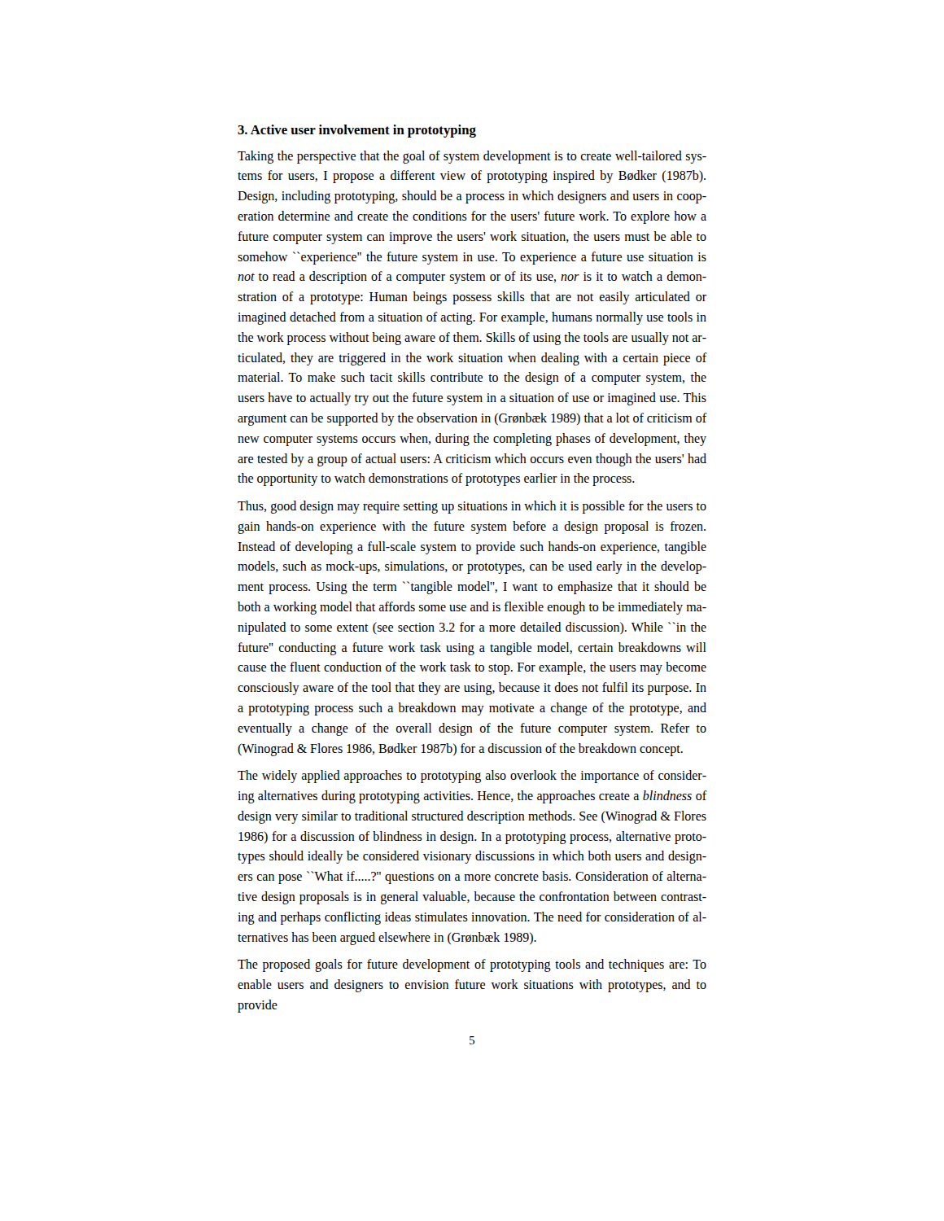3. Active user involvement in prototyping
Taking the perspective that the goal of system development is to create well-tailored systems for users, I propose a different view of prototyping inspired by Bødker (1987b). Design, including prototyping, should be a process in which designers and users in cooperation determine and create the conditions for the users' future work. To explore how a future computer system can improve the users' work situation, the users must be able to somehow ``experience'' the future system in use. To experience a future use situation is not to read a description of a computer system or of its use, nor is it to watch a demonstration of a prototype: Human beings possess skills that are not easily articulated or imagined detached from a situation of acting. For example, humans normally use tools in the work process without being aware of them. Skills of using the tools are usually not articulated, they are triggered in the work situation when dealing with a certain piece of material. To make such tacit skills contribute to the design of a computer system, the users have to actually try out the future system in a situation of use or imagined use. This argument can be supported by the observation in (Grønbæk 1989) that a lot of criticism of new computer systems occurs when, during the completing phases of development, they are tested by a group of actual users: A criticism which occurs even though the users' had the opportunity to watch demonstrations of prototypes earlier in the process.
Thus, good design may require setting up situations in which it is possible for the users to gain hands-on experience with the future system before a design proposal is frozen. Instead of developing a full-scale system to provide such hands-on experience, tangible models, such as mock-ups, simulations, or prototypes, can be used early in the development process. Using the term ``tangible model'', I want to emphasize that it should be both a working model that affords some use and is flexible enough to be immediately manipulated to some extent (see section 3.2 for a more detailed discussion). While ``in the future'' conducting a future work task using a tangible model, certain breakdowns will cause the fluent conduction of the work task to stop. For example, the users may become consciously aware of the tool that they are using, because it does not fulfil its purpose. In a prototyping process such a breakdown may motivate a change of the prototype, and eventually a change of the overall design of the future computer system. Refer to (Winograd & Flores 1986, Bødker 1987b) for a discussion of the breakdown concept.
The widely applied approaches to prototyping also overlook the importance of considering alternatives during prototyping activities. Hence, the approaches create a blindness of design very similar to traditional structured description methods. See (Winograd & Flores 1986) for a discussion of blindness in design. In a prototyping process, alternative prototypes should ideally be considered visionary discussions in which both users and designers can pose ``What if.....?'' questions on a more concrete basis. Consideration of alternative design proposals is in general valuable, because the confrontation between contrasting and perhaps conflicting ideas stimulates innovation. The need for consideration of alternatives has been argued elsewhere in (Grønbæk 1989).
The proposed goals for future development of prototyping tools and techniques are: To enable users and designers to envision future work situations with prototypes, and to provide
5